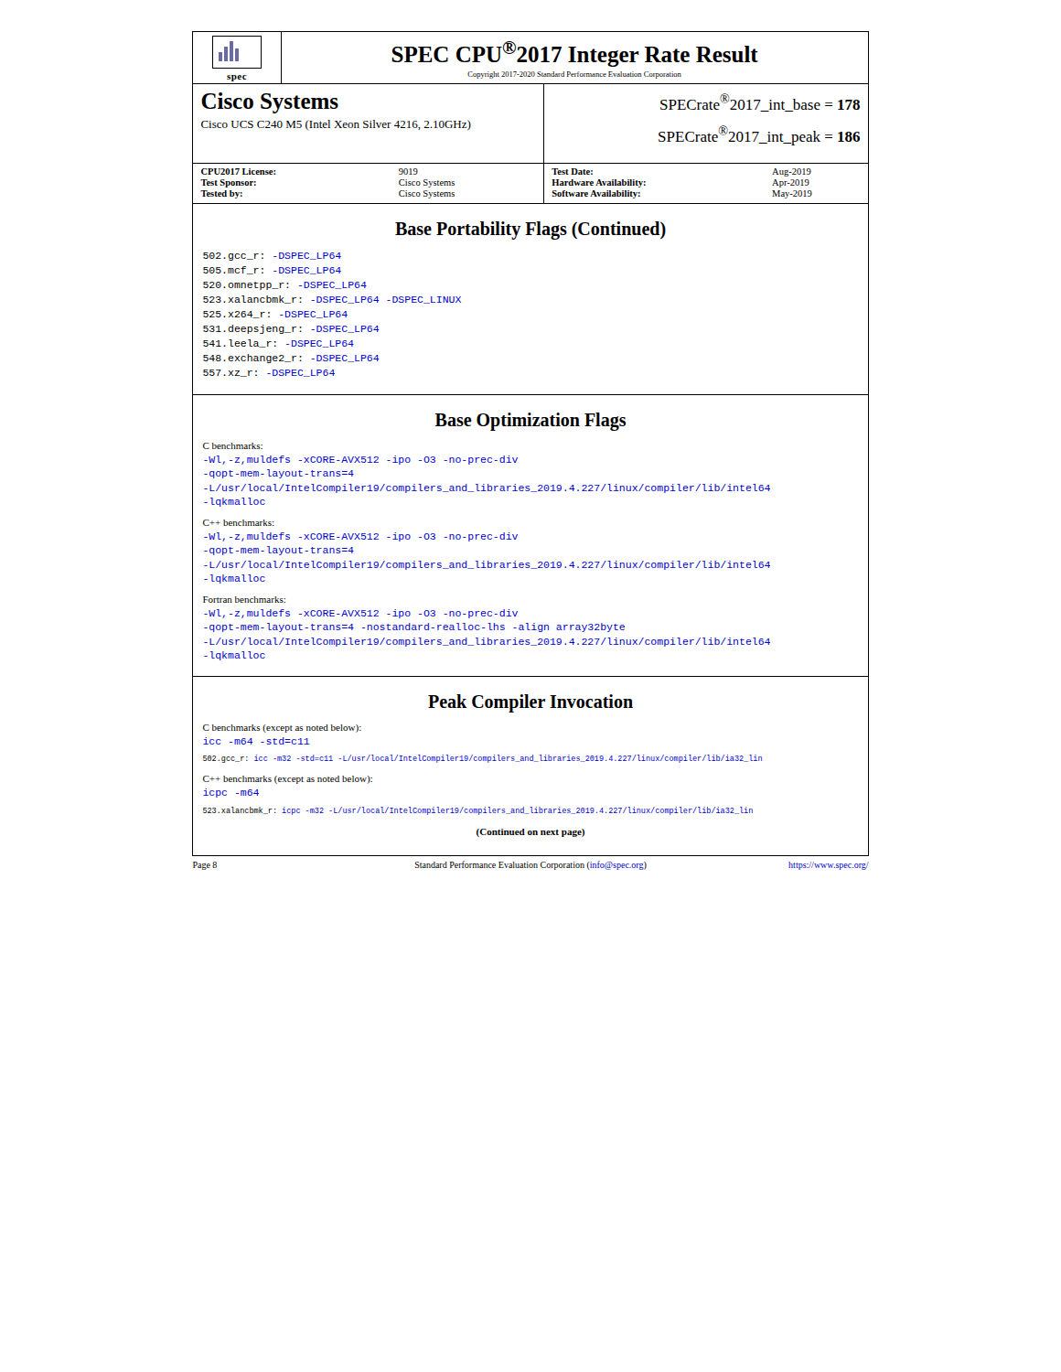spec
SPEC CPU®2017 Integer Rate Result
Copyright 2017-2020 Standard Performance Evaluation Corporation
Cisco Systems
Cisco UCS C240 M5 (Intel Xeon Silver 4216, 2.10GHz)
SPECrate®2017_int_base = 178
SPECrate®2017_int_peak = 186
| CPU2017 License: | 9019 |
| Test Sponsor: | Cisco Systems |
| Tested by: | Cisco Systems |
| Test Date: | Aug-2019 |
| Hardware Availability: | Apr-2019 |
| Software Availability: | May-2019 |
Base Portability Flags (Continued)
502.gcc_r: -DSPEC_LP64
505.mcf_r: -DSPEC_LP64
520.omnetpp_r: -DSPEC_LP64
523.xalancbmk_r: -DSPEC_LP64 -DSPEC_LINUX
525.x264_r: -DSPEC_LP64
531.deepsjeng_r: -DSPEC_LP64
541.leela_r: -DSPEC_LP64
548.exchange2_r: -DSPEC_LP64
557.xz_r: -DSPEC_LP64
Base Optimization Flags
C benchmarks:
-Wl,-z,muldefs -xCORE-AVX512 -ipo -O3 -no-prec-div -qopt-mem-layout-trans=4 -L/usr/local/IntelCompiler19/compilers_and_libraries_2019.4.227/linux/compiler/lib/intel64 -lqkmalloc
C++ benchmarks:
-Wl,-z,muldefs -xCORE-AVX512 -ipo -O3 -no-prec-div -qopt-mem-layout-trans=4 -L/usr/local/IntelCompiler19/compilers_and_libraries_2019.4.227/linux/compiler/lib/intel64 -lqkmalloc
Fortran benchmarks:
-Wl,-z,muldefs -xCORE-AVX512 -ipo -O3 -no-prec-div -qopt-mem-layout-trans=4 -nostandard-realloc-lhs -align array32byte -L/usr/local/IntelCompiler19/compilers_and_libraries_2019.4.227/linux/compiler/lib/intel64 -lqkmalloc
Peak Compiler Invocation
C benchmarks (except as noted below):
icc -m64 -std=c11
502.gcc_r: icc -m32 -std=c11 -L/usr/local/IntelCompiler19/compilers_and_libraries_2019.4.227/linux/compiler/lib/ia32_lin
C++ benchmarks (except as noted below):
icpc -m64
523.xalancbmk_r: icpc -m32 -L/usr/local/IntelCompiler19/compilers_and_libraries_2019.4.227/linux/compiler/lib/ia32_lin
(Continued on next page)
Page 8
Standard Performance Evaluation Corporation (info@spec.org)
https://www.spec.org/